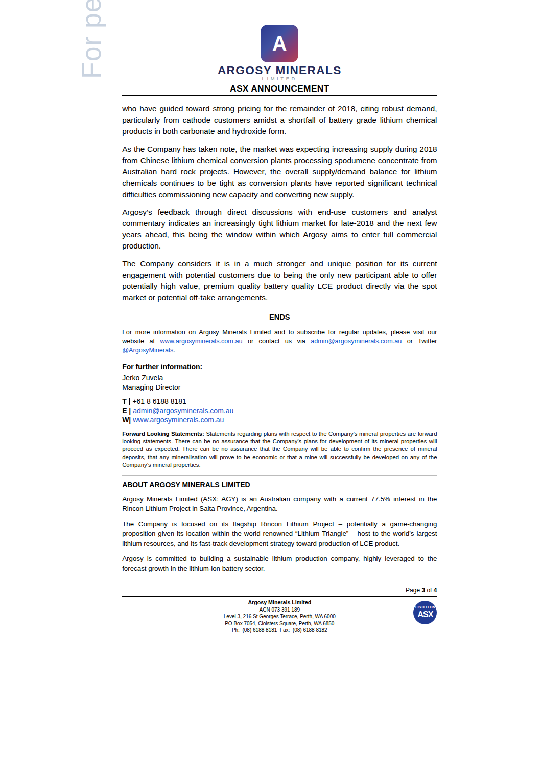For personal use only
ARGOSY MINERALS
LIMITED
ASX ANNOUNCEMENT
who have guided toward strong pricing for the remainder of 2018, citing robust demand, particularly from cathode customers amidst a shortfall of battery grade lithium chemical products in both carbonate and hydroxide form.
As the Company has taken note, the market was expecting increasing supply during 2018 from Chinese lithium chemical conversion plants processing spodumene concentrate from Australian hard rock projects. However, the overall supply/demand balance for lithium chemicals continues to be tight as conversion plants have reported significant technical difficulties commissioning new capacity and converting new supply.
Argosy’s feedback through direct discussions with end-use customers and analyst commentary indicates an increasingly tight lithium market for late-2018 and the next few years ahead, this being the window within which Argosy aims to enter full commercial production.
The Company considers it is in a much stronger and unique position for its current engagement with potential customers due to being the only new participant able to offer potentially high value, premium quality battery quality LCE product directly via the spot market or potential off-take arrangements.
ENDS
For more information on Argosy Minerals Limited and to subscribe for regular updates, please visit our website at www.argosyminerals.com.au or contact us via admin@argosyminerals.com.au or Twitter @ArgosyMinerals.
For further information:
Jerko Zuvela
Managing Director
T | +61 8 6188 8181
E | admin@argosyminerals.com.au
W| www.argosyminerals.com.au
Forward Looking Statements: Statements regarding plans with respect to the Company’s mineral properties are forward looking statements. There can be no assurance that the Company’s plans for development of its mineral properties will proceed as expected. There can be no assurance that the Company will be able to confirm the presence of mineral deposits, that any mineralisation will prove to be economic or that a mine will successfully be developed on any of the Company’s mineral properties.
ABOUT ARGOSY MINERALS LIMITED
Argosy Minerals Limited (ASX: AGY) is an Australian company with a current 77.5% interest in the Rincon Lithium Project in Salta Province, Argentina.
The Company is focused on its flagship Rincon Lithium Project – potentially a game-changing proposition given its location within the world renowned “Lithium Triangle” – host to the world’s largest lithium resources, and its fast-track development strategy toward production of LCE product.
Argosy is committed to building a sustainable lithium production company, highly leveraged to the forecast growth in the lithium-ion battery sector.
Page 3 of 4
Argosy Minerals Limited
ACN 073 391 189
Level 3, 216 St Georges Terrace, Perth, WA 6000
PO Box 7054, Cloisters Square, Perth, WA 6850
Ph: (08) 6188 8181 Fax: (08) 6188 8182
LISTED ONASX